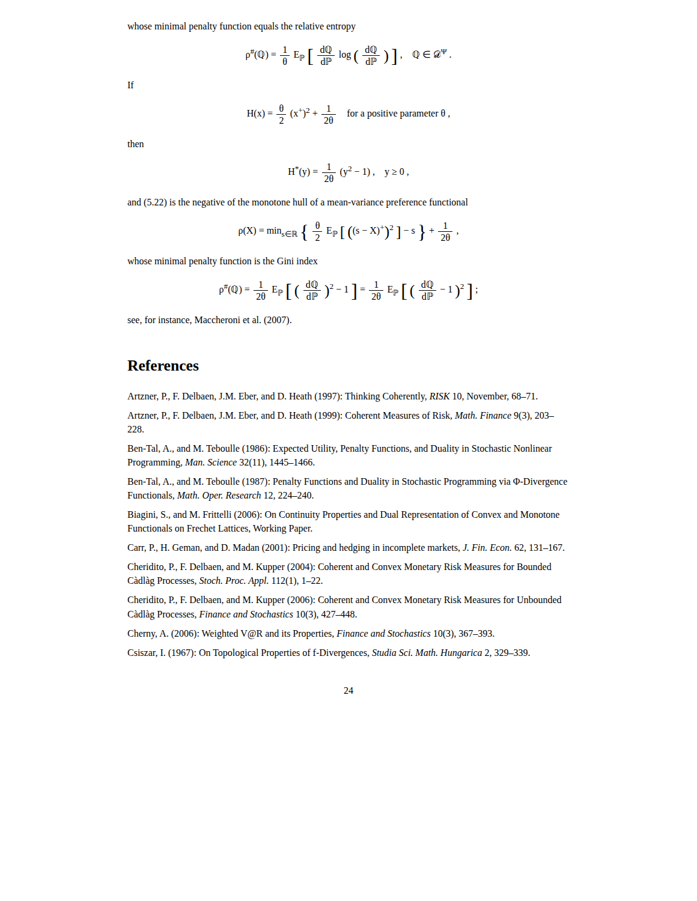whose minimal penalty function equals the relative entropy
ρ#(ℚ) = 1 θ Eℙ [ dℚ dℙ log ( dℚ dℙ ) ] , ℚ ∈ 𝒟Ψ .
If
H(x) = θ 2 (x+)2 + 12θ for a positive parameter θ ,
then
H*(y) = 12θ (y2 − 1) , y ≥ 0 ,
and (5.22) is the negative of the monotone hull of a mean-variance preference functional
ρ(X) = mins∈ℝ { θ 2 Eℙ [ ((s − X)+)2 ] − s } + 12θ ,
whose minimal penalty function is the Gini index
ρ#(ℚ) = 12θ Eℙ [ ( dℚ dℙ )2 − 1 ] = 12θ Eℙ [ ( dℚ dℙ − 1 )2 ] ;
see, for instance, Maccheroni et al. (2007).
References
Artzner, P., F. Delbaen, J.M. Eber, and D. Heath (1997): Thinking Coherently, RISK 10, November, 68–71.
Artzner, P., F. Delbaen, J.M. Eber, and D. Heath (1999): Coherent Measures of Risk, Math. Finance 9(3), 203–228.
Ben-Tal, A., and M. Teboulle (1986): Expected Utility, Penalty Functions, and Duality in Stochastic Nonlinear Programming, Man. Science 32(11), 1445–1466.
Ben-Tal, A., and M. Teboulle (1987): Penalty Functions and Duality in Stochastic Programming via Φ-Divergence Functionals, Math. Oper. Research 12, 224–240.
Biagini, S., and M. Frittelli (2006): On Continuity Properties and Dual Representation of Convex and Monotone Functionals on Frechet Lattices, Working Paper.
Carr, P., H. Geman, and D. Madan (2001): Pricing and hedging in incomplete markets, J. Fin. Econ. 62, 131–167.
Cheridito, P., F. Delbaen, and M. Kupper (2004): Coherent and Convex Monetary Risk Measures for Bounded Càdlàg Processes, Stoch. Proc. Appl. 112(1), 1–22.
Cheridito, P., F. Delbaen, and M. Kupper (2006): Coherent and Convex Monetary Risk Measures for Unbounded Càdlàg Processes, Finance and Stochastics 10(3), 427–448.
Cherny, A. (2006): Weighted V@R and its Properties, Finance and Stochastics 10(3), 367–393.
Csiszar, I. (1967): On Topological Properties of f-Divergences, Studia Sci. Math. Hungarica 2, 329–339.
24